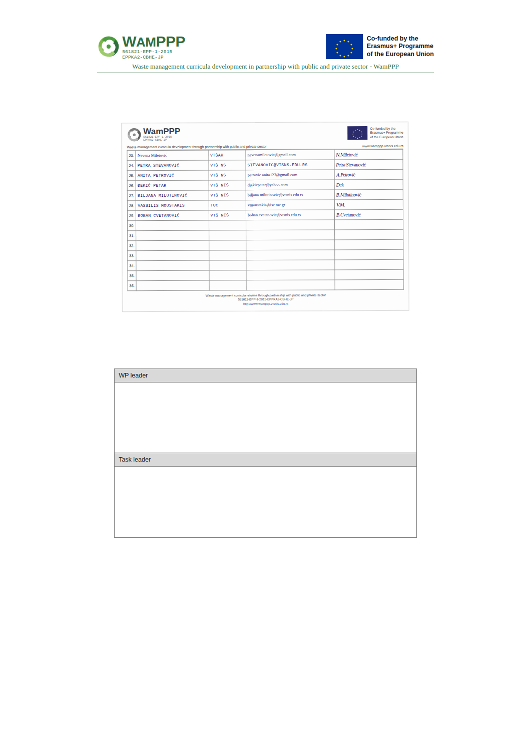WAM PPP
561821-EPP-1-2015
EPPKA2-CBHE-JP
Co-funded by the
Erasmus+ Programme
of the European Union
Waste management curricula development in partnership with public and private sector - WamPPP
WamPPP
561821-EPP-1-2015
EPPKA2-CBHE-JP
Co-funded by the
Erasmus+ Programme
of the European Union
Waste management curricula development through partnership with public and private sector www.wamppp.vtsnis.edu.rs
| 23. | Nevena Miletović | VTŠAR | nevenamiletovic@gmail.com | N.Miletović |
| 24. | PETRA STEVANOVIĆ | VTŠ NS | STEVANOVIC@VTSNS.EDU.RS | Petra Stevanović |
| 25. | ANITA PETROVIĆ | VTŠ NS | petrovic.anita123@gmail.com | A.Petrović |
| 26. | ĐEKIĆ PETAR | VTŠ NIŠ | djekicpetar@yahoo.com | Đek |
| 27. | BILJANA MILUTINOVIĆ | VTŠ NIŠ | biljana.milutinovic@vtsnis.edu.rs | B.Milutinović |
| 28. | VASSILIS MOUSTAKIS | TUC | vmoustakis@isc.tuc.gr | V.M. |
| 29. | BOBAN CVETANOVIĆ | VTŠ NIŠ | boban.cvetanovic@vtsnis.edu.rs | B.Cvetanović |
| 30. | | | | |
| 31. | | | | |
| 32. | | | | |
| 33. | | | | |
| 34. | | | | |
| 35. | | | | |
| 36. | | | | |
Waste management curricula reforme through partnership with public and private sector
561812-EPP-1-2015-EPPKA2-CBHE-JP
http://www.wamppp.vtsnis.edu.rs
| WP leader |
| Task leader |